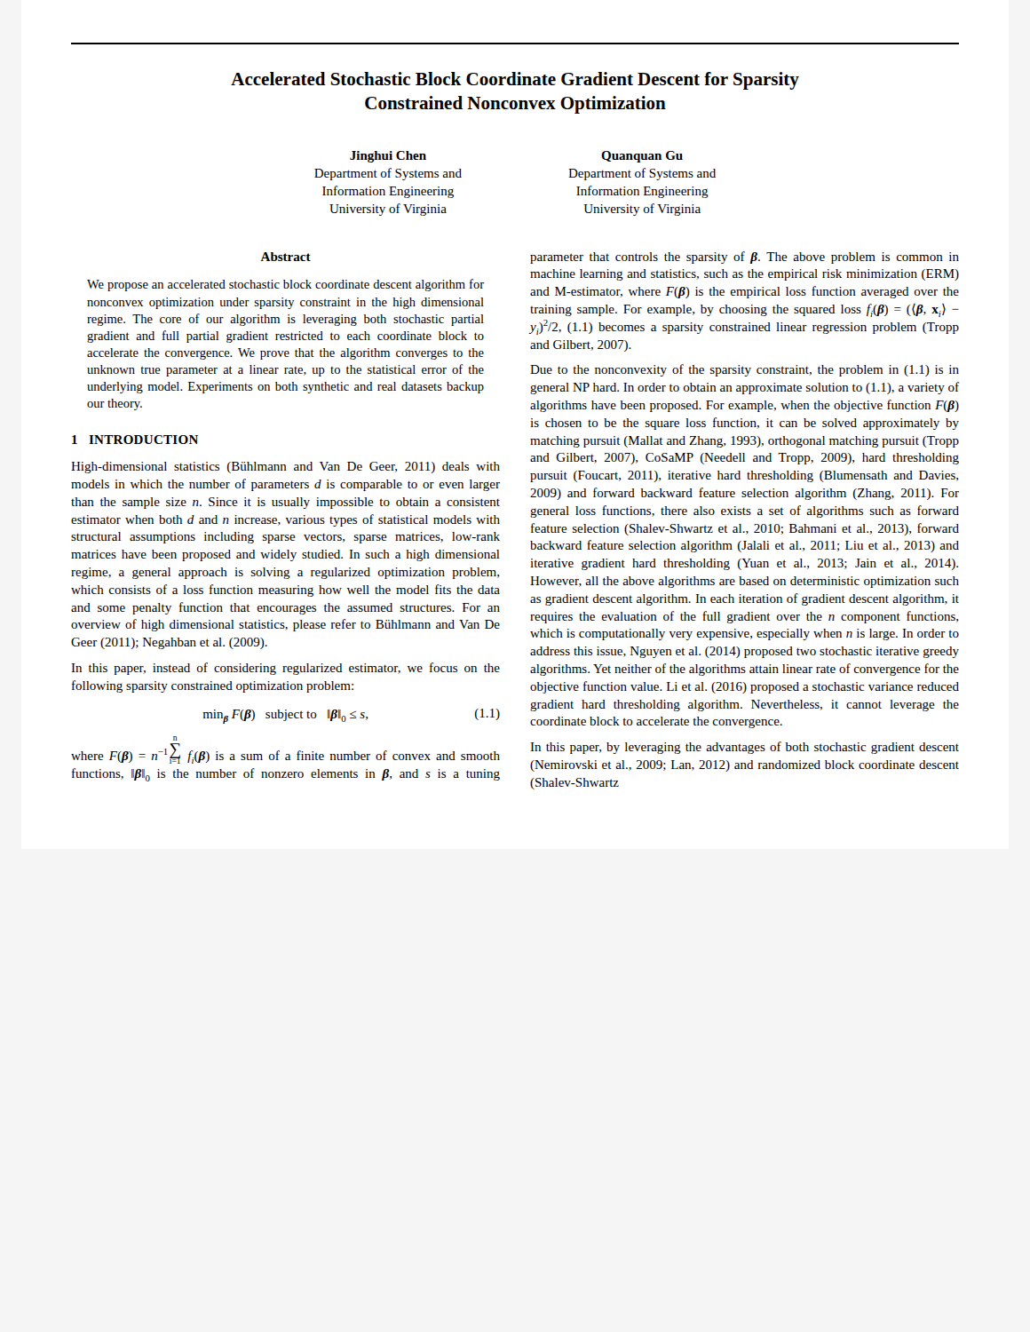Accelerated Stochastic Block Coordinate Gradient Descent for Sparsity
Constrained Nonconvex Optimization
Jinghui Chen
Department of Systems and
Information Engineering
University of Virginia
Quanquan Gu
Department of Systems and
Information Engineering
University of Virginia
Abstract
We propose an accelerated stochastic block coordinate descent algorithm for nonconvex optimization under sparsity constraint in the high dimensional regime. The core of our algorithm is leveraging both stochastic partial gradient and full partial gradient restricted to each coordinate block to accelerate the convergence. We prove that the algorithm converges to the unknown true parameter at a linear rate, up to the statistical error of the underlying model. Experiments on both synthetic and real datasets backup our theory.
1 INTRODUCTION
High-dimensional statistics (Bühlmann and Van De Geer, 2011) deals with models in which the number of parameters d is comparable to or even larger than the sample size n. Since it is usually impossible to obtain a consistent estimator when both d and n increase, various types of statistical models with structural assumptions including sparse vectors, sparse matrices, low-rank matrices have been proposed and widely studied. In such a high dimensional regime, a general approach is solving a regularized optimization problem, which consists of a loss function measuring how well the model fits the data and some penalty function that encourages the assumed structures. For an overview of high dimensional statistics, please refer to Bühlmann and Van De Geer (2011); Negahban et al. (2009).
In this paper, instead of considering regularized estimator, we focus on the following sparsity constrained optimization problem:
minβ F(β) subject to ‖β‖0 ≤ s, (1.1)
where F(β) = n−1n∑i=1 fi(β) is a sum of a finite number of convex and smooth functions, ‖β‖0 is the number of nonzero elements in β, and s is a tuning parameter that controls the sparsity of β. The above problem is common in machine learning and statistics, such as the empirical risk minimization (ERM) and M-estimator, where F(β) is the empirical loss function averaged over the training sample. For example, by choosing the squared loss fi(β) = (⟨β, xi⟩ − yi)2/2, (1.1) becomes a sparsity constrained linear regression problem (Tropp and Gilbert, 2007).
Due to the nonconvexity of the sparsity constraint, the problem in (1.1) is in general NP hard. In order to obtain an approximate solution to (1.1), a variety of algorithms have been proposed. For example, when the objective function F(β) is chosen to be the square loss function, it can be solved approximately by matching pursuit (Mallat and Zhang, 1993), orthogonal matching pursuit (Tropp and Gilbert, 2007), CoSaMP (Needell and Tropp, 2009), hard thresholding pursuit (Foucart, 2011), iterative hard thresholding (Blumensath and Davies, 2009) and forward backward feature selection algorithm (Zhang, 2011). For general loss functions, there also exists a set of algorithms such as forward feature selection (Shalev-Shwartz et al., 2010; Bahmani et al., 2013), forward backward feature selection algorithm (Jalali et al., 2011; Liu et al., 2013) and iterative gradient hard thresholding (Yuan et al., 2013; Jain et al., 2014). However, all the above algorithms are based on deterministic optimization such as gradient descent algorithm. In each iteration of gradient descent algorithm, it requires the evaluation of the full gradient over the n component functions, which is computationally very expensive, especially when n is large. In order to address this issue, Nguyen et al. (2014) proposed two stochastic iterative greedy algorithms. Yet neither of the algorithms attain linear rate of convergence for the objective function value. Li et al. (2016) proposed a stochastic variance reduced gradient hard thresholding algorithm. Nevertheless, it cannot leverage the coordinate block to accelerate the convergence.
In this paper, by leveraging the advantages of both stochastic gradient descent (Nemirovski et al., 2009; Lan, 2012) and randomized block coordinate descent (Shalev-Shwartz